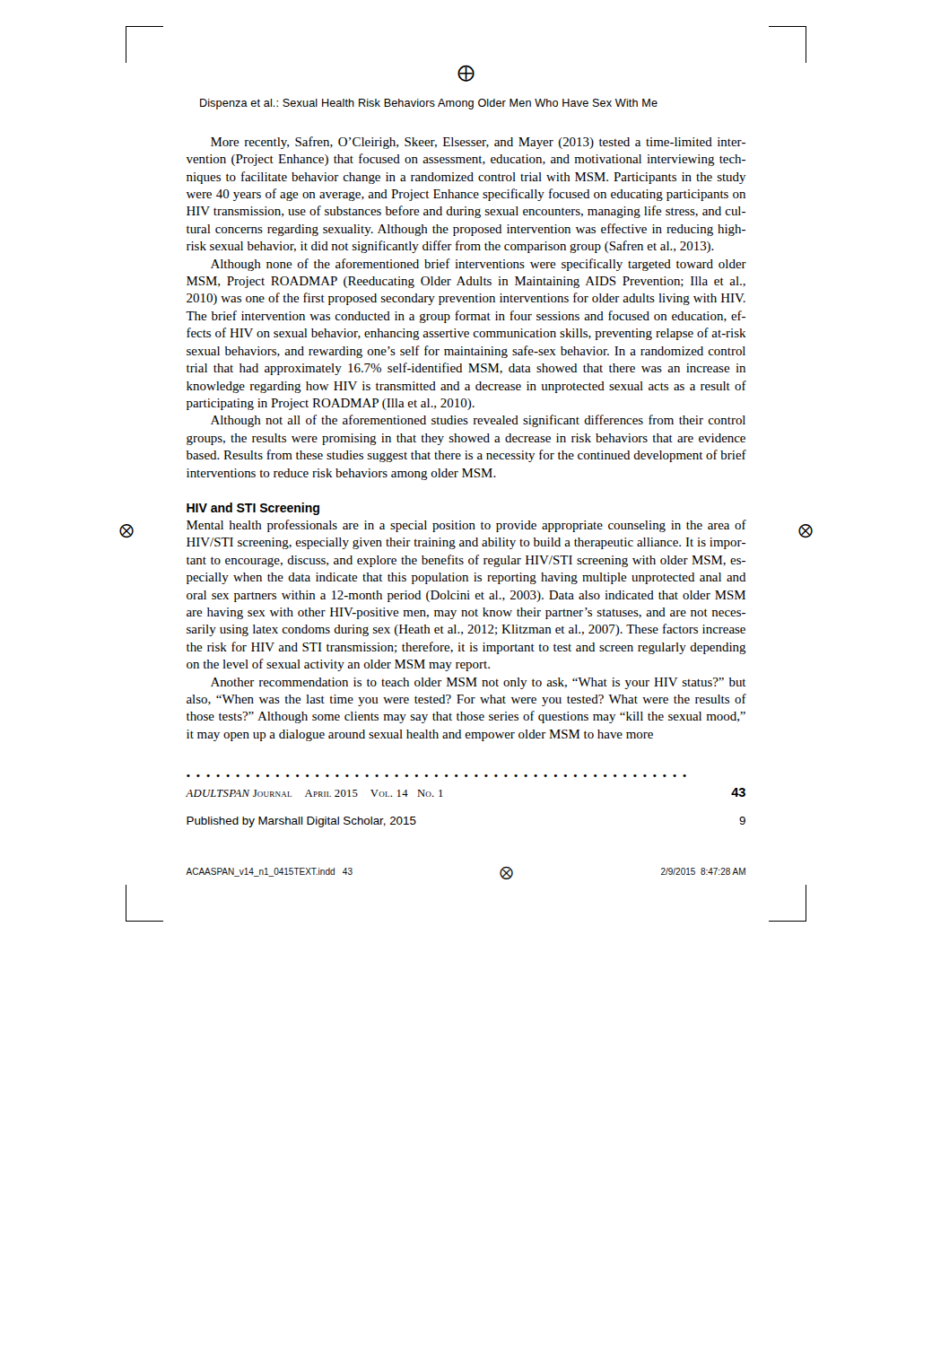⨁
Dispenza et al.: Sexual Health Risk Behaviors Among Older Men Who Have Sex With Me
More recently, Safren, O’Cleirigh, Skeer, Elsesser, and Mayer (2013) tested a time-limited intervention (Project Enhance) that focused on assessment, education, and motivational interviewing techniques to facilitate behavior change in a randomized control trial with MSM. Participants in the study were 40 years of age on average, and Project Enhance specifically focused on educating participants on HIV transmission, use of substances before and during sexual encounters, managing life stress, and cultural concerns regarding sexuality. Although the proposed intervention was effective in reducing high-risk sexual behavior, it did not significantly differ from the comparison group (Safren et al., 2013).
Although none of the aforementioned brief interventions were specifically targeted toward older MSM, Project ROADMAP (Reeducating Older Adults in Maintaining AIDS Prevention; Illa et al., 2010) was one of the first proposed secondary prevention interventions for older adults living with HIV. The brief intervention was conducted in a group format in four sessions and focused on education, effects of HIV on sexual behavior, enhancing assertive communication skills, preventing relapse of at-risk sexual behaviors, and rewarding one’s self for maintaining safe-sex behavior. In a randomized control trial that had approximately 16.7% self-identified MSM, data showed that there was an increase in knowledge regarding how HIV is transmitted and a decrease in unprotected sexual acts as a result of participating in Project ROADMAP (Illa et al., 2010).
Although not all of the aforementioned studies revealed significant differences from their control groups, the results were promising in that they showed a decrease in risk behaviors that are evidence based. Results from these studies suggest that there is a necessity for the continued development of brief interventions to reduce risk behaviors among older MSM.
HIV and STI Screening
Mental health professionals are in a special position to provide appropriate counseling in the area of HIV/STI screening, especially given their training and ability to build a therapeutic alliance. It is important to encourage, discuss, and explore the benefits of regular HIV/STI screening with older MSM, especially when the data indicate that this population is reporting having multiple unprotected anal and oral sex partners within a 12-month period (Dolcini et al., 2003). Data also indicated that older MSM are having sex with other HIV-positive men, may not know their partner’s statuses, and are not necessarily using latex condoms during sex (Heath et al., 2012; Klitzman et al., 2007). These factors increase the risk for HIV and STI transmission; therefore, it is important to test and screen regularly depending on the level of sexual activity an older MSM may report.
Another recommendation is to teach older MSM not only to ask, “What is your HIV status?” but also, “When was the last time you were tested? For what were you tested? What were the results of those tests?” Although some clients may say that those series of questions may “kill the sexual mood,” it may open up a dialogue around sexual health and empower older MSM to have more
⨂
⨂
• • • • • • • • • • • • • • • • • • • • • • • • • • • • • • • • • • • • • • • • • • • • • • • • • • •
ADULTSPAN Journal April 2015 Vol. 14 No. 1
43
Published by Marshall Digital Scholar, 2015
9
ACAASPAN_v14_n1_0415TEXT.indd 43
⨂
2/9/2015 8:47:28 AM